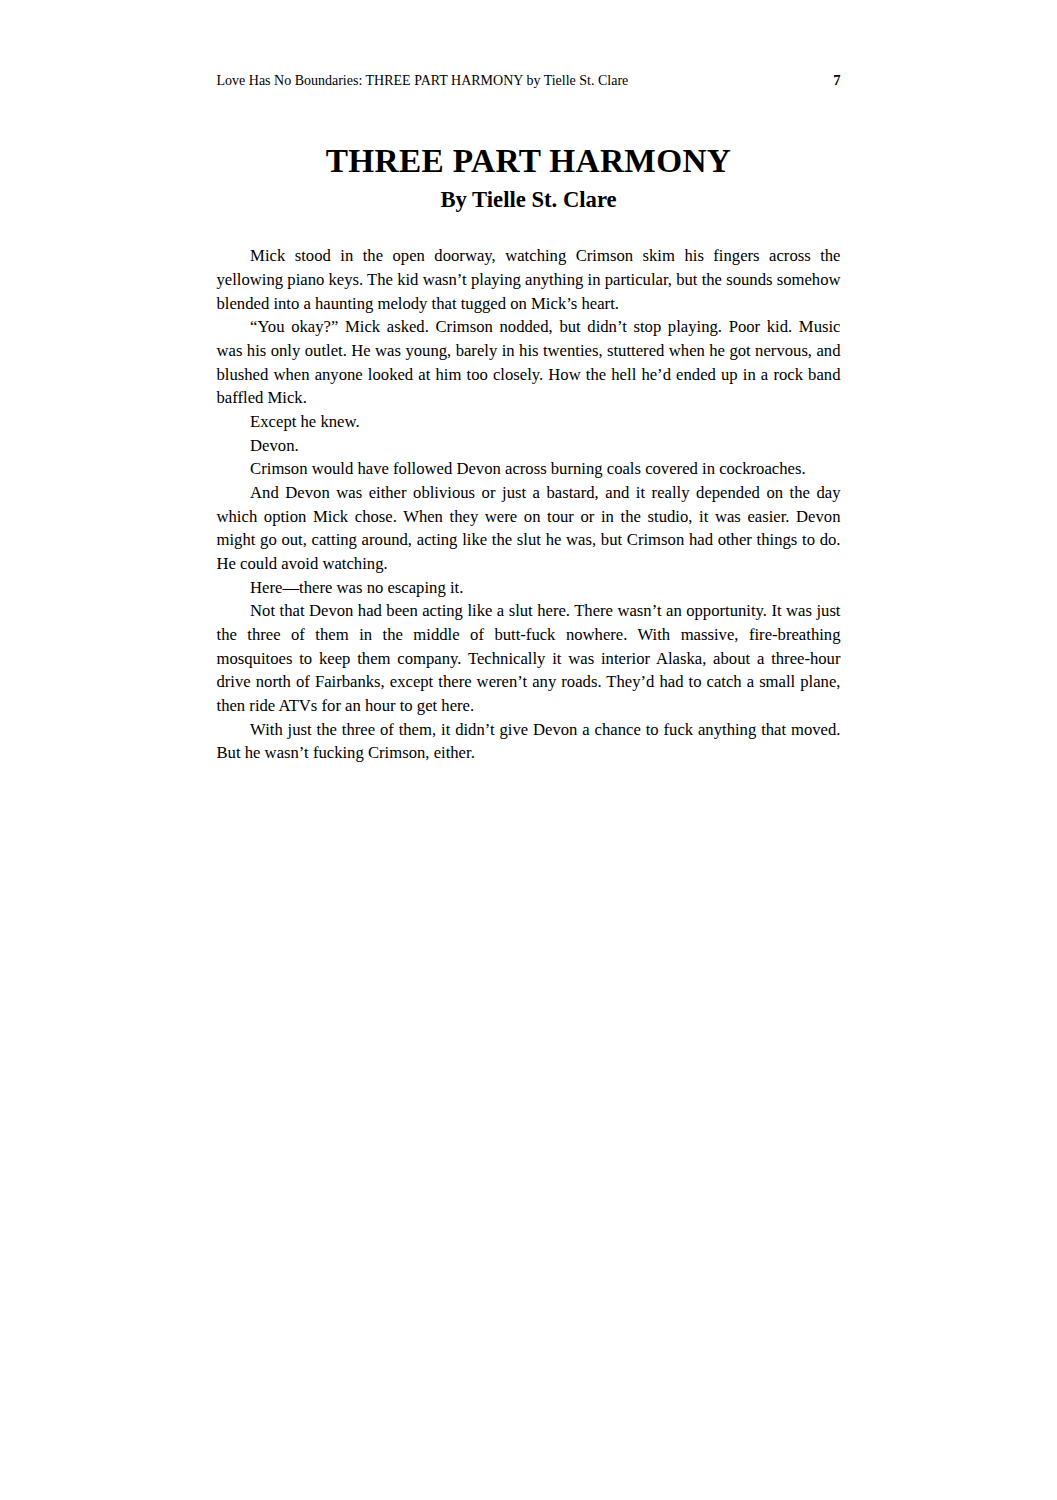Love Has No Boundaries: THREE PART HARMONY by Tielle St. Clare 7
THREE PART HARMONY
By Tielle St. Clare
Mick stood in the open doorway, watching Crimson skim his fingers across the yellowing piano keys. The kid wasn’t playing anything in particular, but the sounds somehow blended into a haunting melody that tugged on Mick’s heart.
“You okay?” Mick asked. Crimson nodded, but didn’t stop playing. Poor kid. Music was his only outlet. He was young, barely in his twenties, stuttered when he got nervous, and blushed when anyone looked at him too closely. How the hell he’d ended up in a rock band baffled Mick.
Except he knew.
Devon.
Crimson would have followed Devon across burning coals covered in cockroaches.
And Devon was either oblivious or just a bastard, and it really depended on the day which option Mick chose. When they were on tour or in the studio, it was easier. Devon might go out, catting around, acting like the slut he was, but Crimson had other things to do. He could avoid watching.
Here—there was no escaping it.
Not that Devon had been acting like a slut here. There wasn’t an opportunity. It was just the three of them in the middle of butt-fuck nowhere. With massive, fire-breathing mosquitoes to keep them company. Technically it was interior Alaska, about a three-hour drive north of Fairbanks, except there weren’t any roads. They’d had to catch a small plane, then ride ATVs for an hour to get here.
With just the three of them, it didn’t give Devon a chance to fuck anything that moved. But he wasn’t fucking Crimson, either.